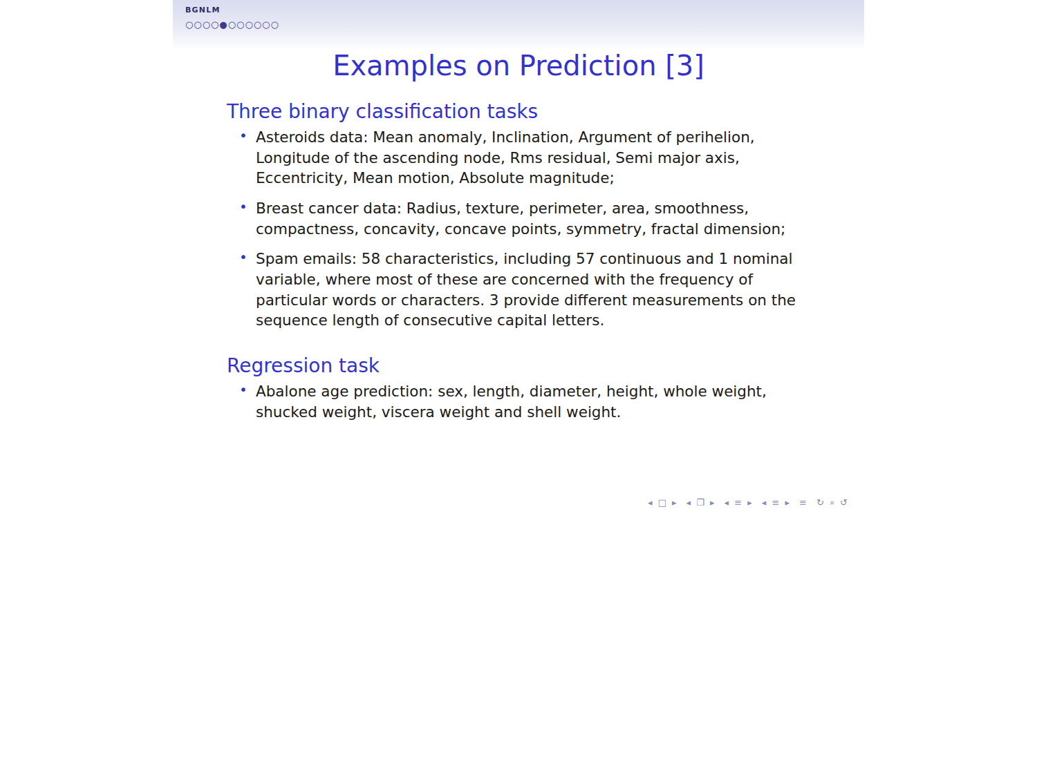BGNLM
○○○○●○○○○○○
Examples on Prediction [3]
Three binary classification tasks
Asteroids data: Mean anomaly, Inclination, Argument of perihelion, Longitude of the ascending node, Rms residual, Semi major axis, Eccentricity, Mean motion, Absolute magnitude;
Breast cancer data: Radius, texture, perimeter, area, smoothness, compactness, concavity, concave points, symmetry, fractal dimension;
Spam emails: 58 characteristics, including 57 continuous and 1 nominal variable, where most of these are concerned with the frequency of particular words or characters. 3 provide different measurements on the sequence length of consecutive capital letters.
Regression task
Abalone age prediction: sex, length, diameter, height, whole weight, shucked weight, viscera weight and shell weight.
◂ □ ▸ ◂ ❐ ▸ ◂ ≡ ▸ ◂ ≡ ▸ ≡ ↻ ⌕ ↺